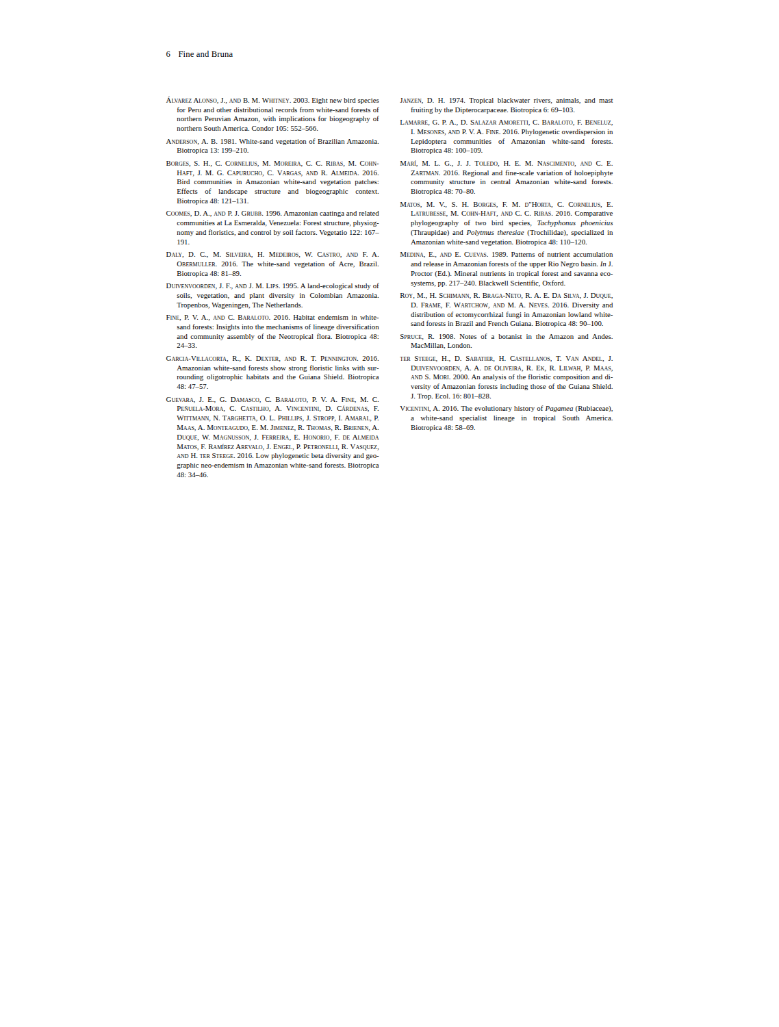6 Fine and Bruna
Álvarez Alonso, J., and B. M. Whitney. 2003. Eight new bird species for Peru and other distributional records from white-sand forests of northern Peruvian Amazon, with implications for biogeography of northern South America. Condor 105: 552–566.
Anderson, A. B. 1981. White-sand vegetation of Brazilian Amazonia. Biotropica 13: 199–210.
Borges, S. H., C. Cornelius, M. Moreira, C. C. Ribas, M. Cohn-Haft, J. M. G. Capurucho, C. Vargas, and R. Almeida. 2016. Bird communities in Amazonian white-sand vegetation patches: Effects of landscape structure and biogeographic context. Biotropica 48: 121–131.
Coomes, D. A., and P. J. Grubb. 1996. Amazonian caatinga and related communities at La Esmeralda, Venezuela: Forest structure, physiognomy and floristics, and control by soil factors. Vegetatio 122: 167–191.
Daly, D. C., M. Silveira, H. Medeiros, W. Castro, and F. A. Obermuller. 2016. The white-sand vegetation of Acre, Brazil. Biotropica 48: 81–89.
Duivenvoorden, J. F., and J. M. Lips. 1995. A land-ecological study of soils, vegetation, and plant diversity in Colombian Amazonia. Tropenbos, Wageningen, The Netherlands.
Fine, P. V. A., and C. Baraloto. 2016. Habitat endemism in white-sand forests: Insights into the mechanisms of lineage diversification and community assembly of the Neotropical flora. Biotropica 48: 24–33.
Garcia-Villacorta, R., K. Dexter, and R. T. Pennington. 2016. Amazonian white-sand forests show strong floristic links with surrounding oligotrophic habitats and the Guiana Shield. Biotropica 48: 47–57.
Guevara, J. E., G. Damasco, C. Baraloto, P. V. A. Fine, M. C. Peñuela-Mora, C. Castilho, A. Vincentini, D. Cárdenas, F. Wittmann, N. Targhetta, O. L. Phillips, J. Stropp, I. Amaral, P. Maas, A. Monteagudo, E. M. Jimenez, R. Thomas, R. Brienen, A. Duque, W. Magnusson, J. Ferreira, E. Honorio, F. de Almeida Matos, F. Ramírez Arevalo, J. Engel, P. Petronelli, R. Vasquez, and H. ter Steege. 2016. Low phylogenetic beta diversity and geographic neo-endemism in Amazonian white-sand forests. Biotropica 48: 34–46.
Janzen, D. H. 1974. Tropical blackwater rivers, animals, and mast fruiting by the Dipterocarpaceae. Biotropica 6: 69–103.
Lamarre, G. P. A., D. Salazar Amoretti, C. Baraloto, F. Beneluz, I. Mesones, and P. V. A. Fine. 2016. Phylogenetic overdispersion in Lepidoptera communities of Amazonian white-sand forests. Biotropica 48: 100–109.
Marí, M. L. G., J. J. Toledo, H. E. M. Nascimento, and C. E. Zartman. 2016. Regional and fine-scale variation of holoepiphyte community structure in central Amazonian white-sand forests. Biotropica 48: 70–80.
Matos, M. V., S. H. Borges, F. M. d"Horta, C. Cornelius, E. Latrubesse, M. Cohn-Haft, and C. C. Ribas. 2016. Comparative phylogeography of two bird species, Tachyphonus phoenicius (Thraupidae) and Polytmus theresiae (Trochilidae), specialized in Amazonian white-sand vegetation. Biotropica 48: 110–120.
Medina, E., and E. Cuevas. 1989. Patterns of nutrient accumulation and release in Amazonian forests of the upper Rio Negro basin. In J. Proctor (Ed.). Mineral nutrients in tropical forest and savanna ecosystems, pp. 217–240. Blackwell Scientific, Oxford.
Roy, M., H. Schimann, R. Braga-Neto, R. A. E. Da Silva, J. Duque, D. Frame, F. Wartchow, and M. A. Neves. 2016. Diversity and distribution of ectomycorrhizal fungi in Amazonian lowland white-sand forests in Brazil and French Guiana. Biotropica 48: 90–100.
Spruce, R. 1908. Notes of a botanist in the Amazon and Andes. MacMillan, London.
ter Steege, H., D. Sabatier, H. Castellanos, T. Van Andel, J. Duivenvoorden, A. A. de Oliveira, R. Ek, R. Lilwah, P. Maas, and S. Mori. 2000. An analysis of the floristic composition and diversity of Amazonian forests including those of the Guiana Shield. J. Trop. Ecol. 16: 801–828.
Vicentini, A. 2016. The evolutionary history of Pagamea (Rubiaceae), a white-sand specialist lineage in tropical South America. Biotropica 48: 58–69.